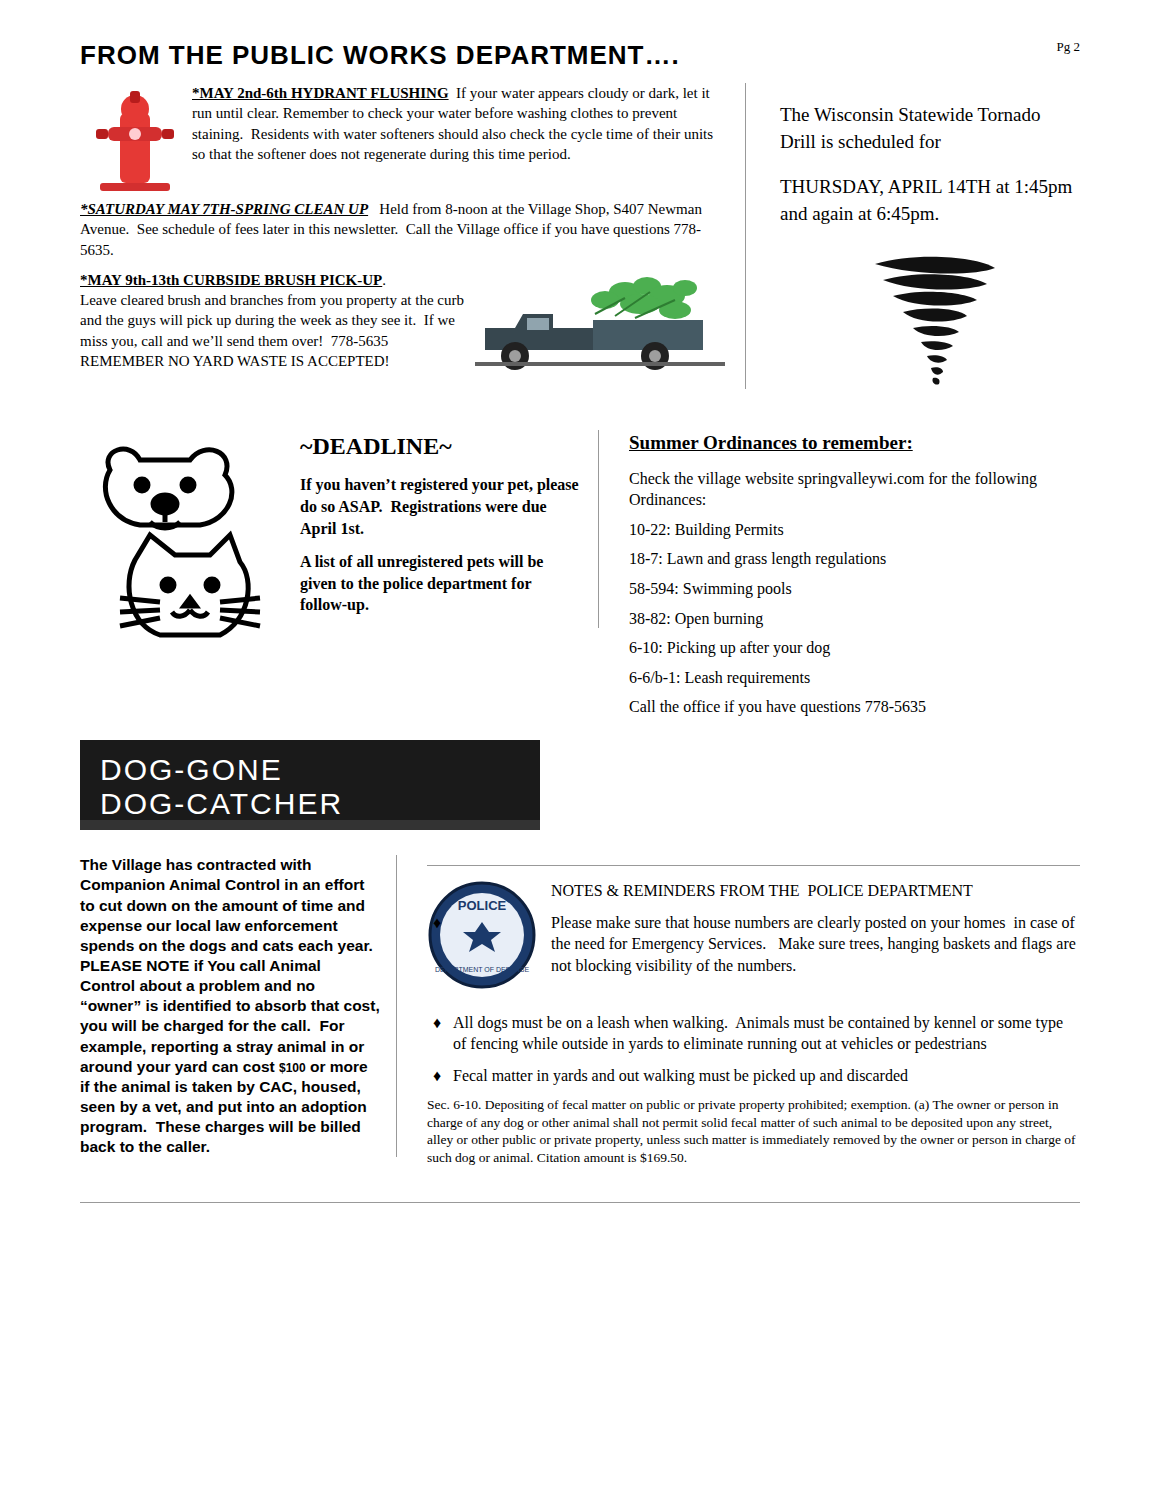Pg 2
FROM THE PUBLIC WORKS DEPARTMENT….
*MAY 2nd-6th HYDRANT FLUSHING If your water appears cloudy or dark, let it run until clear. Remember to check your water before washing clothes to prevent staining. Residents with water softeners should also check the cycle time of their units so that the softener does not regenerate during this time period.
*SATURDAY MAY 7TH-SPRING CLEAN UP Held from 8-noon at the Village Shop, S407 Newman Avenue. See schedule of fees later in this newsletter. Call the Village office if you have questions 778-5635.
*MAY 9th-13th CURBSIDE BRUSH PICK-UP.
Leave cleared brush and branches from you property at the curb and the guys will pick up during the week as they see it. If we miss you, call and we’ll send them over! 778-5635 REMEMBER NO YARD WASTE IS ACCEPTED!
The Wisconsin Statewide Tornado Drill is scheduled for
THURSDAY, APRIL 14TH at 1:45pm and again at 6:45pm.
~DEADLINE~
If you haven’t registered your pet, please do so ASAP. Registrations were due April 1st.
A list of all unregistered pets will be given to the police department for follow-up.
Summer Ordinances to remember:
Check the village website springvalleywi.com for the following Ordinances:
10-22: Building Permits
18-7: Lawn and grass length regulations
58-594: Swimming pools
38-82: Open burning
6-10: Picking up after your dog
6-6/b-1: Leash requirements
Call the office if you have questions 778-5635
DOG-GONE DOG-CATCHER
The Village has contracted with Companion Animal Control in an effort to cut down on the amount of time and expense our local law enforcement spends on the dogs and cats each year. PLEASE NOTE if You call Animal Control about a problem and no “owner” is identified to absorb that cost, you will be charged for the call. For example, reporting a stray animal in or around your yard can cost $100 or more if the animal is taken by CAC, housed, seen by a vet, and put into an adoption program. These charges will be billed back to the caller.
POLICE DEPARTMENT OF DEFENSE
NOTES & REMINDERS FROM THE POLICE DEPARTMENT
Please make sure that house numbers are clearly posted on your homes in case of the need for Emergency Services. Make sure trees, hanging baskets and flags are not blocking visibility of the numbers.
All dogs must be on a leash when walking. Animals must be contained by kennel or some type of fencing while outside in yards to eliminate running out at vehicles or pedestrians
Fecal matter in yards and out walking must be picked up and discarded
Sec. 6-10. Depositing of fecal matter on public or private property prohibited; exemption. (a) The owner or person in charge of any dog or other animal shall not permit solid fecal matter of such animal to be deposited upon any street, alley or other public or private property, unless such matter is immediately removed by the owner or person in charge of such dog or animal. Citation amount is $169.50.